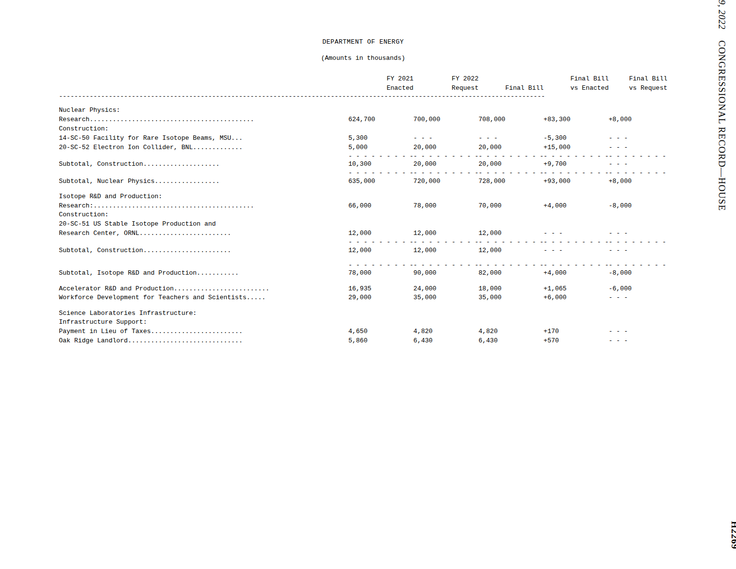March 9, 2022
CONGRESSIONAL RECORD—HOUSE
H2269
DEPARTMENT OF ENERGY
(Amounts in thousands)
| | FY 2021 | FY 2022 | | Final Bill | Final Bill |
| | Enacted | Request | Final Bill | vs Enacted | vs Request |
| ------------------------------------------------------------------------------------------------------------------------------- |
| Nuclear Physics: | | | | | |
| Research........................................... | 624,700 | 700,000 | 708,000 | +83,300 | +8,000 |
| Construction: | | | | | |
| 14-SC-50 Facility for Rare Isotope Beams, MSU... | 5,300 | - - - | - - - | -5,300 | - - - |
| 20-SC-52 Electron Ion Collider, BNL............. | 5,000 | 20,000 | 20,000 | +15,000 | - - - |
| | - - - - - - - - - | - - - - - - - - - | - - - - - - - - - | - - - - - - - - - | - - - - - - - - |
| Subtotal, Construction.................... | 10,300 | 20,000 | 20,000 | +9,700 | - - - |
| | - - - - - - - - - | - - - - - - - - - | - - - - - - - - - | - - - - - - - - - | - - - - - - - - |
| Subtotal, Nuclear Physics................. | 635,000 | 720,000 | 728,000 | +93,000 | +8,000 |
| Isotope R&D and Production: | | | | | |
| Research:.......................................... | 66,000 | 78,000 | 70,000 | +4,000 | -8,000 |
| Construction: | | | | | |
| 20-SC-51 US Stable Isotope Production and | | | | | |
| Research Center, ORNL........................ | 12,000 | 12,000 | 12,000 | - - - | - - - |
| | - - - - - - - - - | - - - - - - - - - | - - - - - - - - - | - - - - - - - - - | - - - - - - - - |
| Subtotal, Construction....................... | 12,000 | 12,000 | 12,000 | - - - | - - - |
| | - - - - - - - - - | - - - - - - - - - | - - - - - - - - - | - - - - - - - - - | - - - - - - - - |
| Subtotal, Isotope R&D and Production........... | 78,000 | 90,000 | 82,000 | +4,000 | -8,000 |
| Accelerator R&D and Production......................... | 16,935 | 24,000 | 18,000 | +1,065 | -6,000 |
| Workforce Development for Teachers and Scientists..... | 29,000 | 35,000 | 35,000 | +6,000 | - - - |
| Science Laboratories Infrastructure: | | | | | |
| Infrastructure Support: | | | | | |
| Payment in Lieu of Taxes........................ | 4,650 | 4,820 | 4,820 | +170 | - - - |
| Oak Ridge Landlord.............................. | 5,860 | 6,430 | 6,430 | +570 | - - - |